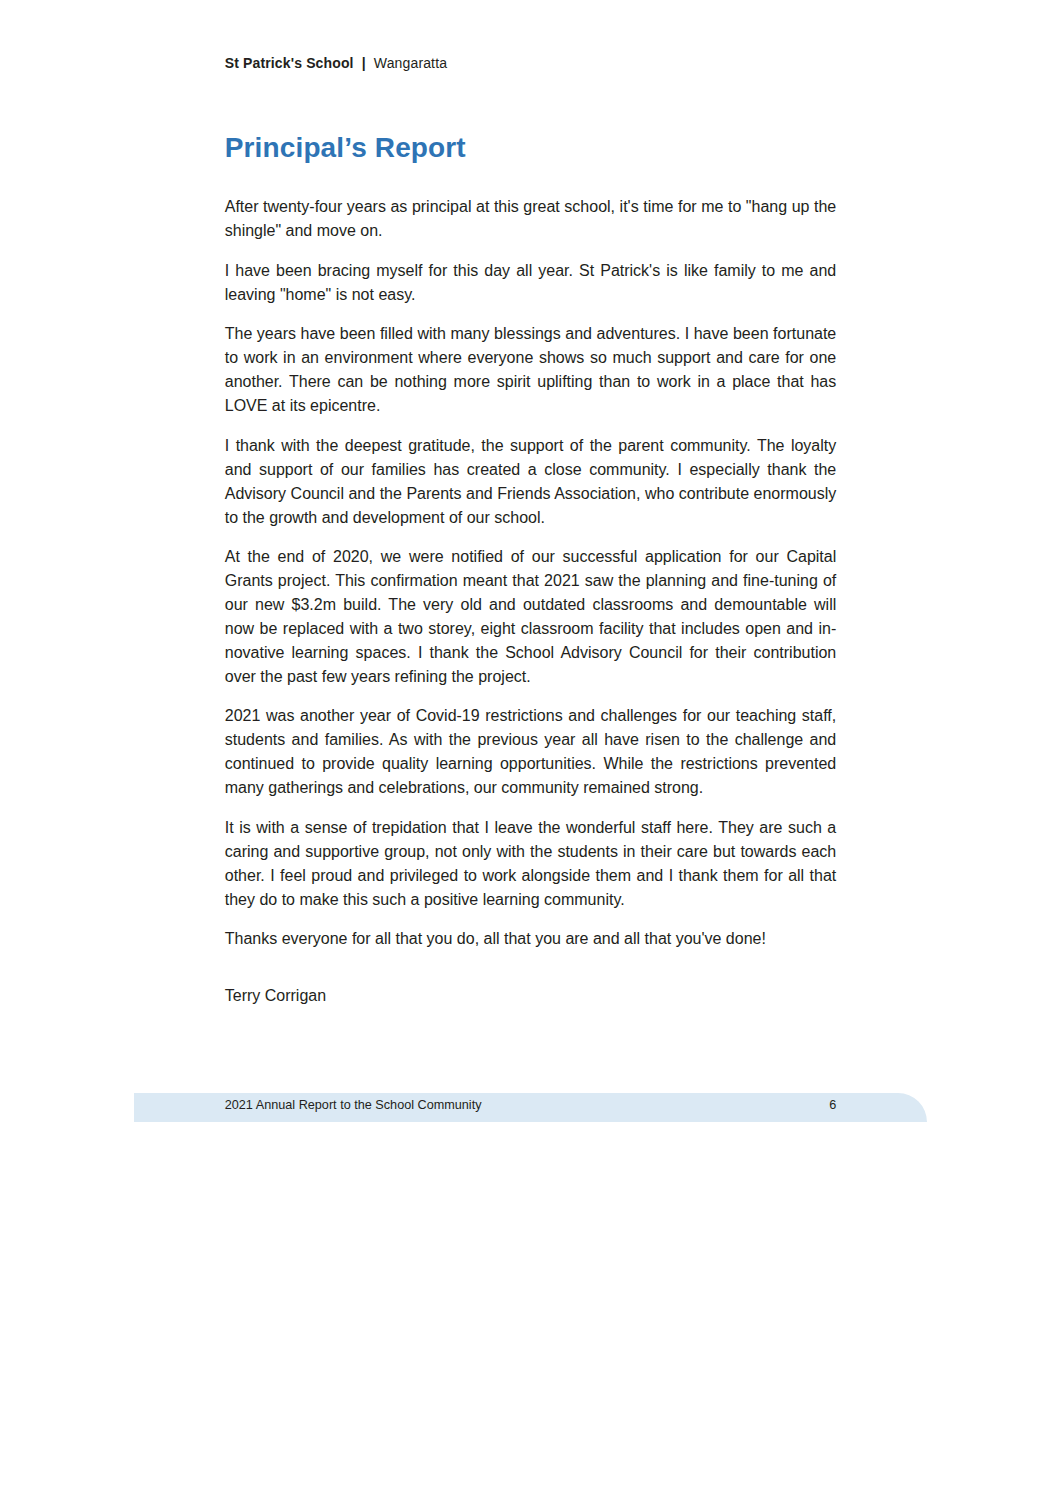St Patrick's School | Wangaratta
Principal’s Report
After twenty-four years as principal at this great school, it's time for me to "hang up the shingle" and move on.
I have been bracing myself for this day all year. St Patrick's is like family to me and leaving "home" is not easy.
The years have been filled with many blessings and adventures. I have been fortunate to work in an environment where everyone shows so much support and care for one another. There can be nothing more spirit uplifting than to work in a place that has LOVE at its epicentre.
I thank with the deepest gratitude, the support of the parent community. The loyalty and support of our families has created a close community. I especially thank the Advisory Council and the Parents and Friends Association, who contribute enormously to the growth and development of our school.
At the end of 2020, we were notified of our successful application for our Capital Grants project. This confirmation meant that 2021 saw the planning and fine-tuning of our new $3.2m build. The very old and outdated classrooms and demountable will now be replaced with a two storey, eight classroom facility that includes open and innovative learning spaces. I thank the School Advisory Council for their contribution over the past few years refining the project.
2021 was another year of Covid-19 restrictions and challenges for our teaching staff, students and families. As with the previous year all have risen to the challenge and continued to provide quality learning opportunities. While the restrictions prevented many gatherings and celebrations, our community remained strong.
It is with a sense of trepidation that I leave the wonderful staff here. They are such a caring and supportive group, not only with the students in their care but towards each other. I feel proud and privileged to work alongside them and I thank them for all that they do to make this such a positive learning community.
Thanks everyone for all that you do, all that you are and all that you've done!
Terry Corrigan
2021 Annual Report to the School Community
6